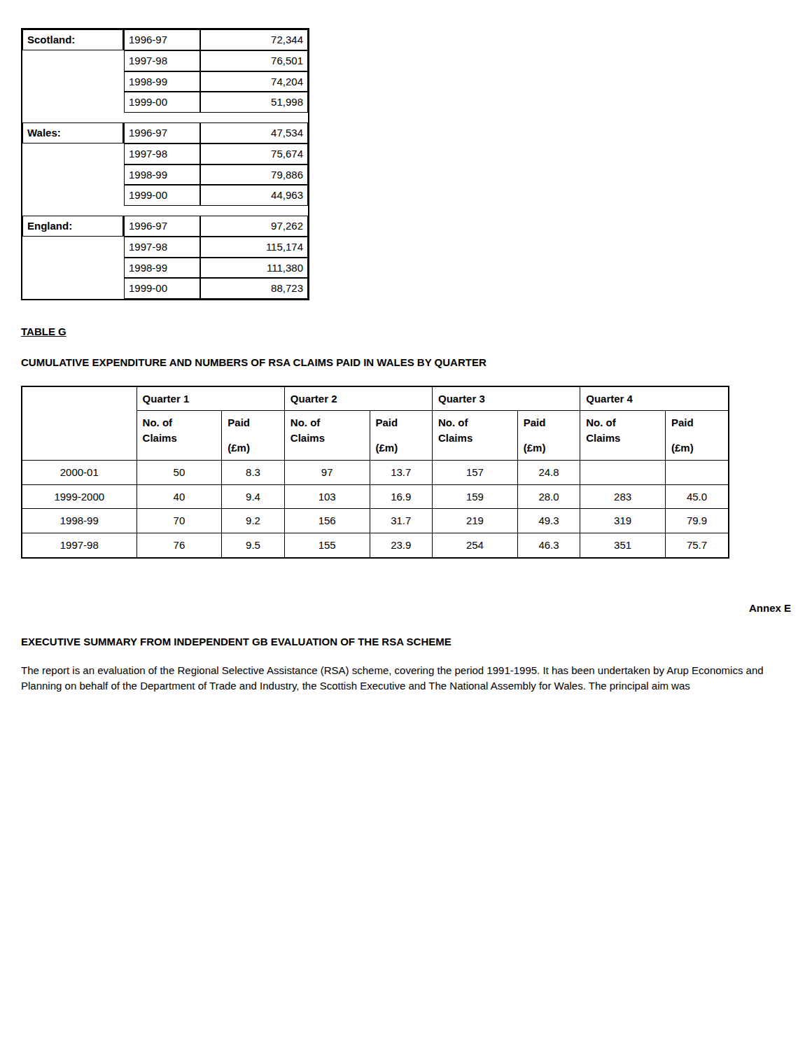| Scotland: | 1996-97 | 72,344 |
| | 1997-98 | 76,501 |
| | 1998-99 | 74,204 |
| | 1999-00 | 51,998 |
| Wales: | 1996-97 | 47,534 |
| | 1997-98 | 75,674 |
| | 1998-99 | 79,886 |
| | 1999-00 | 44,963 |
| England: | 1996-97 | 97,262 |
| | 1997-98 | 115,174 |
| | 1998-99 | 111,380 |
| | 1999-00 | 88,723 |
TABLE G
CUMULATIVE EXPENDITURE AND NUMBERS OF RSA CLAIMS PAID IN WALES BY QUARTER
| | Quarter 1 | Quarter 2 | Quarter 3 | Quarter 4 |
| --- | --- | --- | --- | --- |
| No. of Claims | Paid (£m) | No. of Claims | Paid (£m) | No. of Claims | Paid (£m) | No. of Claims | Paid (£m) |
| 2000-01 | 50 | 8.3 | 97 | 13.7 | 157 | 24.8 | | |
| 1999-2000 | 40 | 9.4 | 103 | 16.9 | 159 | 28.0 | 283 | 45.0 |
| 1998-99 | 70 | 9.2 | 156 | 31.7 | 219 | 49.3 | 319 | 79.9 |
| 1997-98 | 76 | 9.5 | 155 | 23.9 | 254 | 46.3 | 351 | 75.7 |
Annex E
EXECUTIVE SUMMARY FROM INDEPENDENT GB EVALUATION OF THE RSA SCHEME
The report is an evaluation of the Regional Selective Assistance (RSA) scheme, covering the period 1991-1995. It has been undertaken by Arup Economics and Planning on behalf of the Department of Trade and Industry, the Scottish Executive and The National Assembly for Wales. The principal aim was